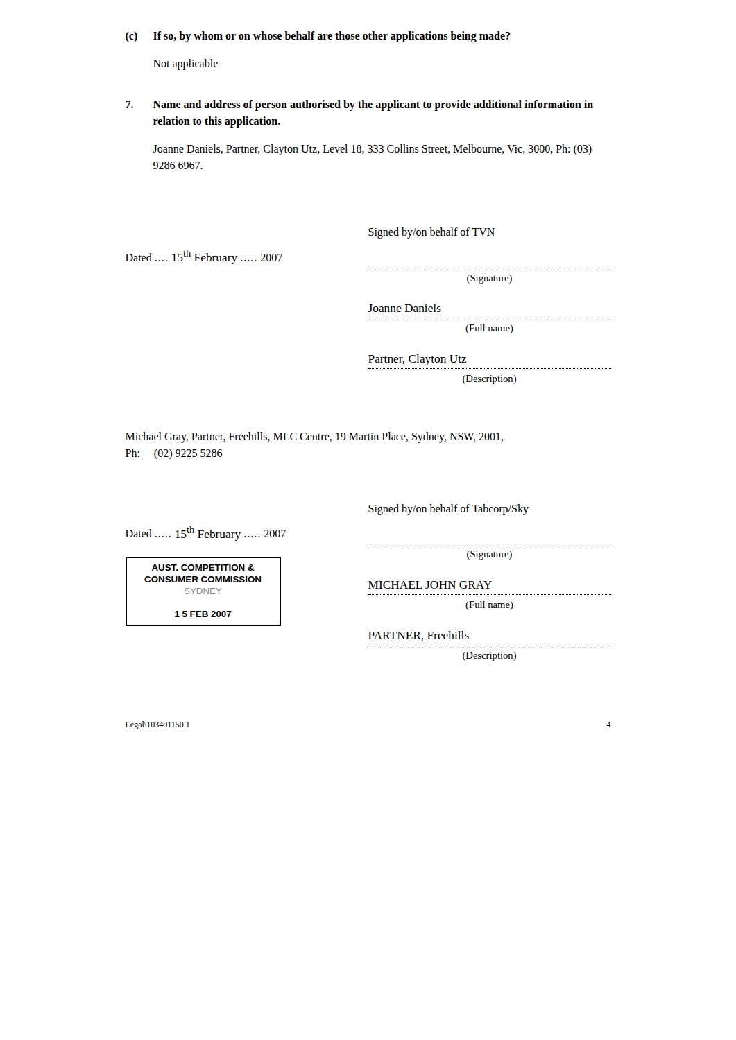(c)
If so, by whom or on whose behalf are those other applications being made?
Not applicable
7.
Name and address of person authorised by the applicant to provide additional information in relation to this application.
Joanne Daniels, Partner, Clayton Utz, Level 18, 333 Collins Street, Melbourne, Vic, 3000, Ph: (03) 9286 6967.
Dated .... 15th February ..... 2007
Signed by/on behalf of TVN
(Signature)
Joanne Daniels
(Full name)
Partner, Clayton Utz
(Description)
Michael Gray, Partner, Freehills, MLC Centre, 19 Martin Place, Sydney, NSW, 2001,
Ph: (02) 9225 5286
Dated ..... 15th February ..... 2007
AUST. COMPETITION &
CONSUMER COMMISSION
SYDNEY
1 5 FEB 2007
Signed by/on behalf of Tabcorp/Sky
(Signature)
MICHAEL JOHN GRAY
(Full name)
PARTNER, Freehills
(Description)
Legal\103401150.1 4